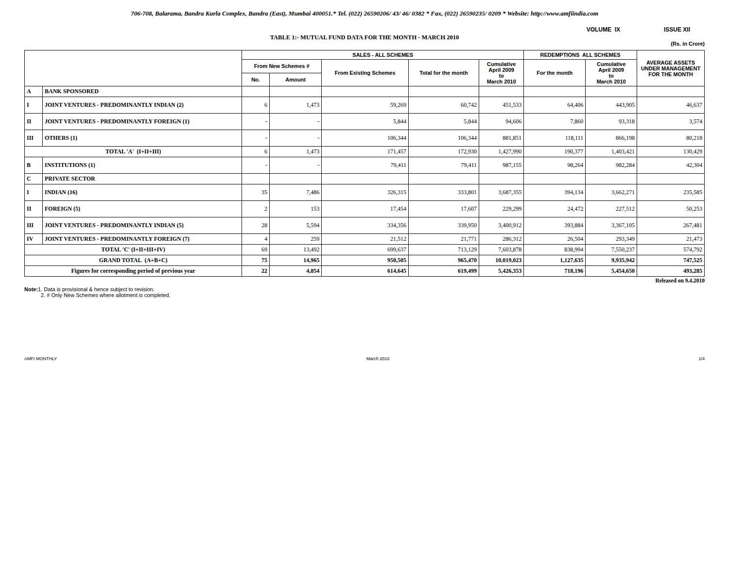706-708, Balarama, Bandra Kurla Complex, Bandra (East), Mumbai 400051.* Tel. (022) 26590206/ 43/ 46/ 0382 * Fax, (022) 26590235/ 0209 * Website: http://www.amfiindia.com
VOLUME IX ISSUE XII
TABLE 1:- MUTUAL FUND DATA FOR THE MONTH - MARCH 2010
(Rs. in Crore)
| | SALES - ALL SCHEMES | REDEMPTIONS ALL SCHEMES | AVERAGE ASSETS UNDER MANAGEMENT FOR THE MONTH |
| --- | --- | --- | --- |
| From New Schemes # | From Existing Schemes | Total for the month | Cumulative April 2009 to March 2010 | For the month | Cumulative April 2009 to March 2010 |
| No. | Amount |
| A | BANK SPONSORED | | | | | | | | |
| I | JOINT VENTURES - PREDOMINANTLY INDIAN (2) | 6 | 1,473 | 59,269 | 60,742 | 451,533 | 64,406 | 443,905 | 46,637 |
| II | JOINT VENTURES - PREDOMINANTLY FOREIGN (1) | - | - | 5,844 | 5,844 | 94,606 | 7,860 | 93,318 | 3,574 |
| III | OTHERS (1) | - | - | 106,344 | 106,344 | 881,851 | 118,111 | 866,198 | 80,218 |
| TOTAL 'A' (I+II+III) | 6 | 1,473 | 171,457 | 172,930 | 1,427,990 | 190,377 | 1,403,421 | 130,429 |
| B | INSTITUTIONS (1) | - | - | 79,411 | 79,411 | 987,155 | 98,264 | 982,284 | 42,304 |
| C | PRIVATE SECTOR | | | | | | | | |
| I | INDIAN (16) | 35 | 7,486 | 326,315 | 333,801 | 3,687,355 | 394,134 | 3,662,271 | 235,585 |
| II | FOREIGN (5) | 2 | 153 | 17,454 | 17,607 | 229,299 | 24,472 | 227,512 | 50,253 |
| III | JOINT VENTURES - PREDOMINANTLY INDIAN (5) | 28 | 5,594 | 334,356 | 339,950 | 3,400,912 | 393,884 | 3,367,105 | 267,481 |
| IV | JOINT VENTURES - PREDOMINANTLY FOREIGN (7) | 4 | 259 | 21,512 | 21,771 | 286,312 | 26,504 | 293,349 | 21,473 |
| TOTAL 'C' (I+II+III+IV) | 69 | 13,492 | 699,637 | 713,129 | 7,603,878 | 838,994 | 7,550,237 | 574,792 |
| GRAND TOTAL (A+B+C) | 75 | 14,965 | 950,505 | 965,470 | 10,019,023 | 1,127,635 | 9,935,942 | 747,525 |
| Figures for corresponding period of previous year | 22 | 4,854 | 614,645 | 619,499 | 5,426,353 | 718,196 | 5,454,650 | 493,285 |
Released on 9.4.2010
Note: 1. Data is provisional & hence subject to revision.
2. # Only New Schemes where allotment is completed.
AMFI MONTHLY
March 2010
1/4